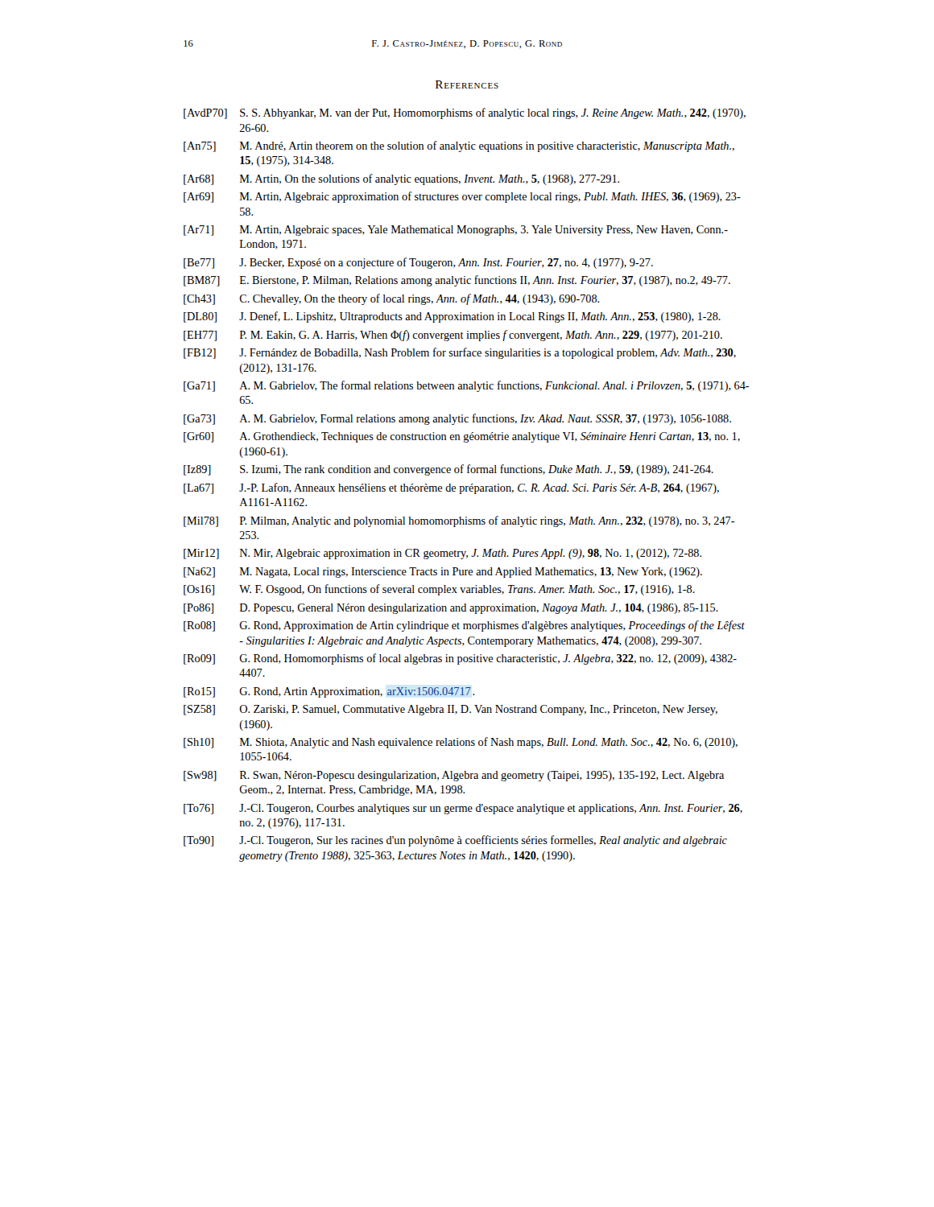16 F. J. Castro-Jiménez, D. Popescu, G. Rond
References
[AvdP70]
S. S. Abhyankar, M. van der Put, Homomorphisms of analytic local rings, J. Reine Angew. Math., 242, (1970), 26-60.
[An75]
M. André, Artin theorem on the solution of analytic equations in positive characteristic, Manuscripta Math., 15, (1975), 314-348.
[Ar68]
M. Artin, On the solutions of analytic equations, Invent. Math., 5, (1968), 277-291.
[Ar69]
M. Artin, Algebraic approximation of structures over complete local rings, Publ. Math. IHES, 36, (1969), 23-58.
[Ar71]
M. Artin, Algebraic spaces, Yale Mathematical Monographs, 3. Yale University Press, New Haven, Conn.-London, 1971.
[Be77]
J. Becker, Exposé on a conjecture of Tougeron, Ann. Inst. Fourier, 27, no. 4, (1977), 9-27.
[BM87]
E. Bierstone, P. Milman, Relations among analytic functions II, Ann. Inst. Fourier, 37, (1987), no.2, 49-77.
[Ch43]
C. Chevalley, On the theory of local rings, Ann. of Math., 44, (1943), 690-708.
[DL80]
J. Denef, L. Lipshitz, Ultraproducts and Approximation in Local Rings II, Math. Ann., 253, (1980), 1-28.
[EH77]
P. M. Eakin, G. A. Harris, When Φ(f) convergent implies f convergent, Math. Ann., 229, (1977), 201-210.
[FB12]
J. Fernández de Bobadilla, Nash Problem for surface singularities is a topological problem, Adv. Math., 230, (2012), 131-176.
[Ga71]
A. M. Gabrielov, The formal relations between analytic functions, Funkcional. Anal. i Prilovzen, 5, (1971), 64-65.
[Ga73]
A. M. Gabrielov, Formal relations among analytic functions, Izv. Akad. Naut. SSSR, 37, (1973), 1056-1088.
[Gr60]
A. Grothendieck, Techniques de construction en géométrie analytique VI, Séminaire Henri Cartan, 13, no. 1, (1960-61).
[Iz89]
S. Izumi, The rank condition and convergence of formal functions, Duke Math. J., 59, (1989), 241-264.
[La67]
J.-P. Lafon, Anneaux henséliens et théorème de préparation, C. R. Acad. Sci. Paris Sér. A-B, 264, (1967), A1161-A1162.
[Mil78]
P. Milman, Analytic and polynomial homomorphisms of analytic rings, Math. Ann., 232, (1978), no. 3, 247-253.
[Mir12]
N. Mir, Algebraic approximation in CR geometry, J. Math. Pures Appl. (9), 98, No. 1, (2012), 72-88.
[Na62]
M. Nagata, Local rings, Interscience Tracts in Pure and Applied Mathematics, 13, New York, (1962).
[Os16]
W. F. Osgood, On functions of several complex variables, Trans. Amer. Math. Soc., 17, (1916), 1-8.
[Po86]
D. Popescu, General Néron desingularization and approximation, Nagoya Math. J., 104, (1986), 85-115.
[Ro08]
G. Rond, Approximation de Artin cylindrique et morphismes d'algèbres analytiques, Proceedings of the Lêfest - Singularities I: Algebraic and Analytic Aspects, Contemporary Mathematics, 474, (2008), 299-307.
[Ro09]
G. Rond, Homomorphisms of local algebras in positive characteristic, J. Algebra, 322, no. 12, (2009), 4382-4407.
[Ro15]
G. Rond, Artin Approximation, arXiv:1506.04717.
[SZ58]
O. Zariski, P. Samuel, Commutative Algebra II, D. Van Nostrand Company, Inc., Princeton, New Jersey, (1960).
[Sh10]
M. Shiota, Analytic and Nash equivalence relations of Nash maps, Bull. Lond. Math. Soc., 42, No. 6, (2010), 1055-1064.
[Sw98]
R. Swan, Néron-Popescu desingularization, Algebra and geometry (Taipei, 1995), 135-192, Lect. Algebra Geom., 2, Internat. Press, Cambridge, MA, 1998.
[To76]
J.-Cl. Tougeron, Courbes analytiques sur un germe d'espace analytique et applications, Ann. Inst. Fourier, 26, no. 2, (1976), 117-131.
[To90]
J.-Cl. Tougeron, Sur les racines d'un polynôme à coefficients séries formelles, Real analytic and algebraic geometry (Trento 1988), 325-363, Lectures Notes in Math., 1420, (1990).